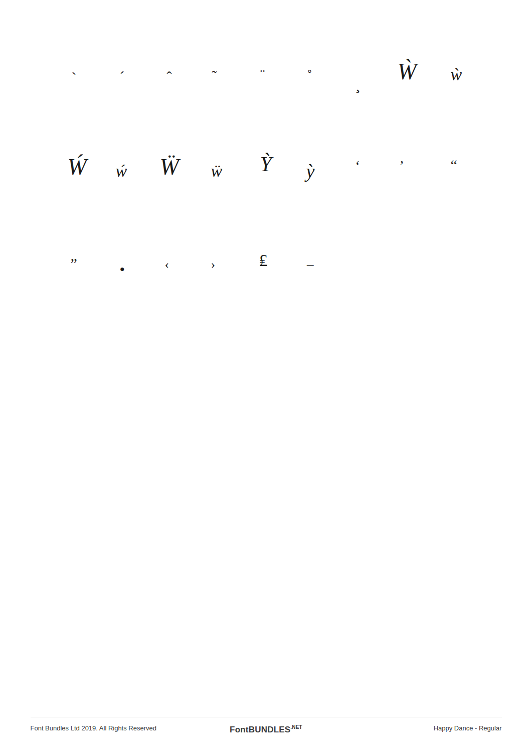` ´ ˆ ˜ ¨ ˚ ¸ Ẁ ẁ Ẃ ẃ Ẅ ẅ Ỳ ỳ ‘ ’ “ ” • ‹ › ₤ −
Font Bundles Ltd 2019. All Rights Reserved
FontBUNDLES.NET
Happy Dance - Regular